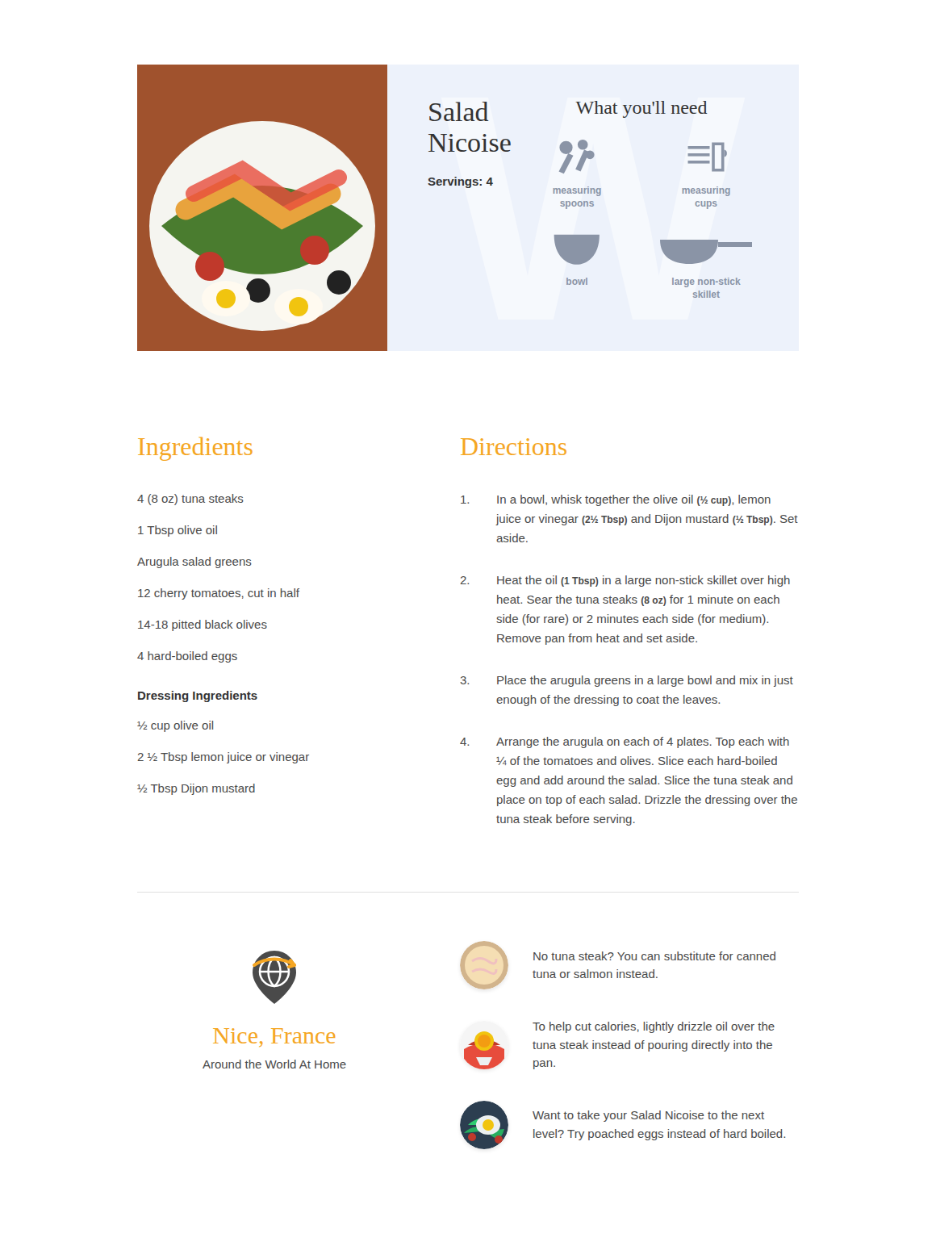Salad Nicoise
Servings: 4
What you'll need
measuring
spoons
measuring
cups
bowl
large non-stick
skillet
Ingredients
4 (8 oz) tuna steaks
1 Tbsp olive oil
Arugula salad greens
12 cherry tomatoes, cut in half
14-18 pitted black olives
4 hard-boiled eggs
Dressing Ingredients
½ cup olive oil
2 ½ Tbsp lemon juice or vinegar
½ Tbsp Dijon mustard
Directions
In a bowl, whisk together the olive oil (½ cup), lemon juice or vinegar (2½ Tbsp) and Dijon mustard (½ Tbsp). Set aside.
Heat the oil (1 Tbsp) in a large non-stick skillet over high heat. Sear the tuna steaks (8 oz) for 1 minute on each side (for rare) or 2 minutes each side (for medium). Remove pan from heat and set aside.
Place the arugula greens in a large bowl and mix in just enough of the dressing to coat the leaves.
Arrange the arugula on each of 4 plates. Top each with ¼ of the tomatoes and olives. Slice each hard-boiled egg and add around the salad. Slice the tuna steak and place on top of each salad. Drizzle the dressing over the tuna steak before serving.
Nice, France
Around the World At Home
No tuna steak? You can substitute for canned tuna or salmon instead.
To help cut calories, lightly drizzle oil over the tuna steak instead of pouring directly into the pan.
Want to take your Salad Nicoise to the next level? Try poached eggs instead of hard boiled.